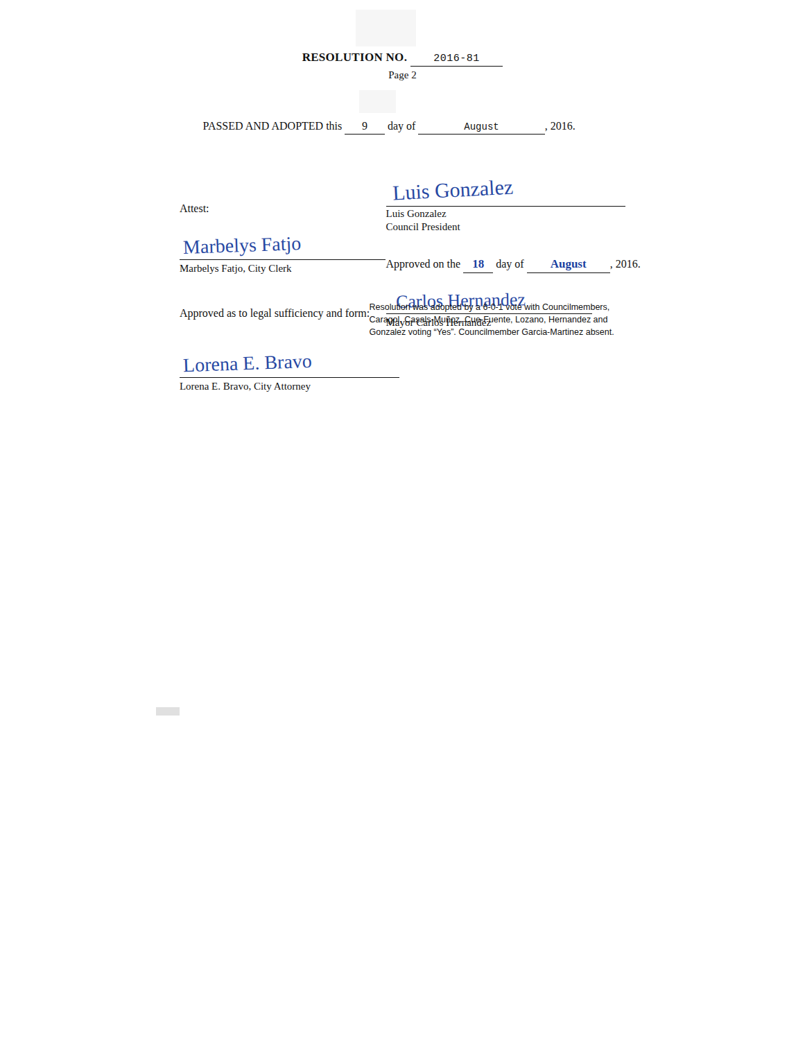RESOLUTION NO. 2016-81
Page 2
PASSED AND ADOPTED this 9 day of August, 2016.
Attest:
Marbelys Fatjo
Marbelys Fatjo, City Clerk
Approved as to legal sufficiency and form:
Lorena E. Bravo
Lorena E. Bravo, City Attorney
Luis Gonzalez
Luis Gonzalez
Council President
Approved on the 18 day of August, 2016.
Carlos Hernandez
Mayor Carlos Hernandez
Resolution was adopted by a 6-0-1 vote with Councilmembers, Caragol, Casals-Muñoz, Cue-Fuente, Lozano, Hernandez and Gonzalez voting “Yes”. Councilmember Garcia-Martinez absent.